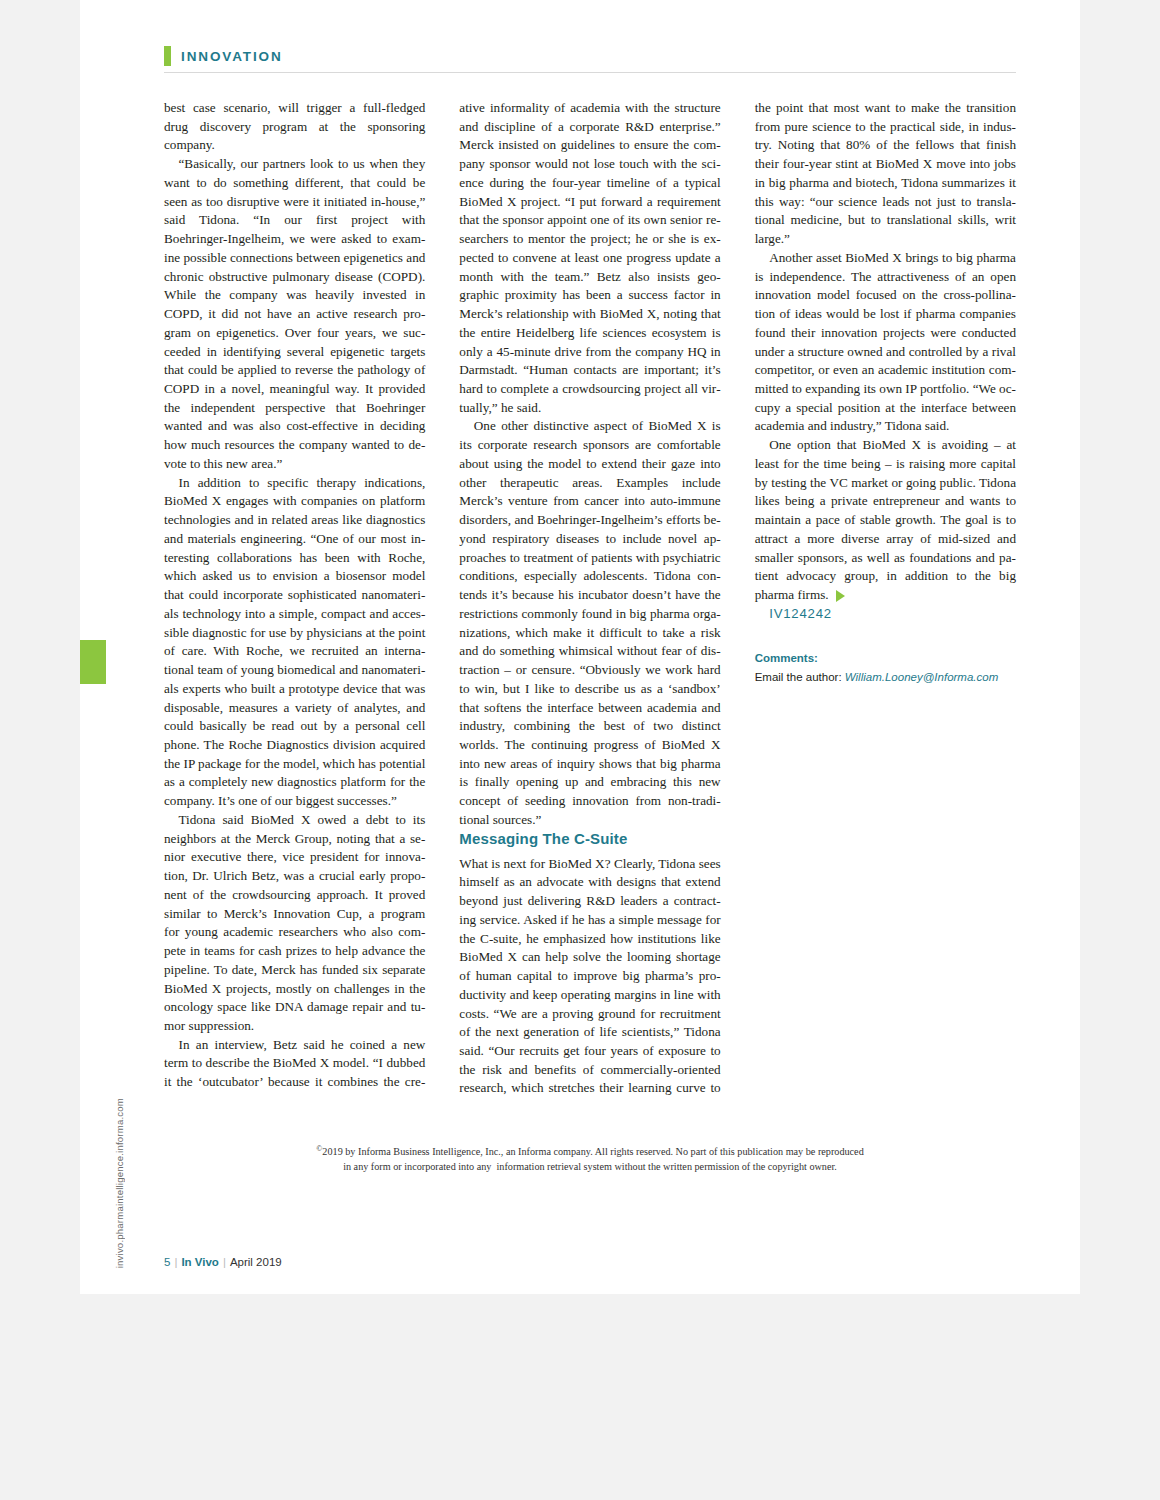Innovation
best case scenario, will trigger a full-fledged drug discovery program at the sponsoring company.
“Basically, our partners look to us when they want to do something different, that could be seen as too disruptive were it initiated in-house,” said Tidona. “In our first project with Boehringer-Ingelheim, we were asked to examine possible connections between epigenetics and chronic obstructive pulmonary disease (COPD). While the company was heavily invested in COPD, it did not have an active research program on epigenetics. Over four years, we succeeded in identifying several epigenetic targets that could be applied to reverse the pathology of COPD in a novel, meaningful way. It provided the independent perspective that Boehringer wanted and was also cost-effective in deciding how much resources the company wanted to devote to this new area.”
In addition to specific therapy indications, BioMed X engages with companies on platform technologies and in related areas like diagnostics and materials engineering. “One of our most interesting collaborations has been with Roche, which asked us to envision a biosensor model that could incorporate sophisticated nanomaterials technology into a simple, compact and accessible diagnostic for use by physicians at the point of care. With Roche, we recruited an international team of young biomedical and nanomaterials experts who built a prototype device that was disposable, measures a variety of analytes, and could basically be read out by a personal cell phone. The Roche Diagnostics division acquired the IP package for the model, which has potential as a completely new diagnostics platform for the company. It’s one of our biggest successes.”
Tidona said BioMed X owed a debt to its neighbors at the Merck Group, noting that a senior executive there, vice president for innovation, Dr. Ulrich Betz, was a crucial early proponent of the crowdsourcing approach. It proved similar to Merck’s Innovation Cup, a program for young academic researchers who also compete in teams for cash prizes to help advance the pipeline. To date, Merck has funded six separate BioMed X projects, mostly on challenges in the oncology space like DNA damage repair and tumor suppression.
In an interview, Betz said he coined a new term to describe the BioMed X model. “I dubbed it the ‘outcubator’ because it combines the creative informality of academia with the structure and discipline of a corporate R&D enterprise.” Merck insisted on guidelines to ensure the company sponsor would not lose touch with the science during the four-year timeline of a typical BioMed X project. “I put forward a requirement that the sponsor appoint one of its own senior researchers to mentor the project; he or she is expected to convene at least one progress update a month with the team.” Betz also insists geographic proximity has been a success factor in Merck’s relationship with BioMed X, noting that the entire Heidelberg life sciences ecosystem is only a 45-minute drive from the company HQ in Darmstadt. “Human contacts are important; it’s hard to complete a crowdsourcing project all virtually,” he said.
One other distinctive aspect of BioMed X is its corporate research sponsors are comfortable about using the model to extend their gaze into other therapeutic areas. Examples include Merck’s venture from cancer into auto-immune disorders, and Boehringer-Ingelheim’s efforts beyond respiratory diseases to include novel approaches to treatment of patients with psychiatric conditions, especially adolescents. Tidona contends it’s because his incubator doesn’t have the restrictions commonly found in big pharma organizations, which make it difficult to take a risk and do something whimsical without fear of distraction – or censure. “Obviously we work hard to win, but I like to describe us as a ‘sandbox’ that softens the interface between academia and industry, combining the best of two distinct worlds. The continuing progress of BioMed X into new areas of inquiry shows that big pharma is finally opening up and embracing this new concept of seeding innovation from non-traditional sources.”
Messaging The C-Suite
What is next for BioMed X? Clearly, Tidona sees himself as an advocate with designs that extend beyond just delivering R&D leaders a contracting service. Asked if he has a simple message for the C-suite, he emphasized how institutions like BioMed X can help solve the looming shortage of human capital to improve big pharma’s productivity and keep operating margins in line with costs. “We are a proving ground for recruitment of the next generation of life scientists,” Tidona said. “Our recruits get four years of exposure to the risk and benefits of commercially-oriented research, which stretches their learning curve to the point that most want to make the transition from pure science to the practical side, in industry. Noting that 80% of the fellows that finish their four-year stint at BioMed X move into jobs in big pharma and biotech, Tidona summarizes it this way: “our science leads not just to translational medicine, but to translational skills, writ large.”
Another asset BioMed X brings to big pharma is independence. The attractiveness of an open innovation model focused on the cross-pollination of ideas would be lost if pharma companies found their innovation projects were conducted under a structure owned and controlled by a rival competitor, or even an academic institution committed to expanding its own IP portfolio. “We occupy a special position at the interface between academia and industry,” Tidona said.
One option that BioMed X is avoiding – at least for the time being – is raising more capital by testing the VC market or going public. Tidona likes being a private entrepreneur and wants to maintain a pace of stable growth. The goal is to attract a more diverse array of mid-sized and smaller sponsors, as well as foundations and patient advocacy group, in addition to the big pharma firms.
IV124242
Comments: Email the author: William.Looney@Informa.com
©2019 by Informa Business Intelligence, Inc., an Informa company. All rights reserved. No part of this publication may be reproduced
in any form or incorporated into any information retrieval system without the written permission of the copyright owner.
5|In Vivo|April 2019
invivo.pharmaintelligence.informa.com